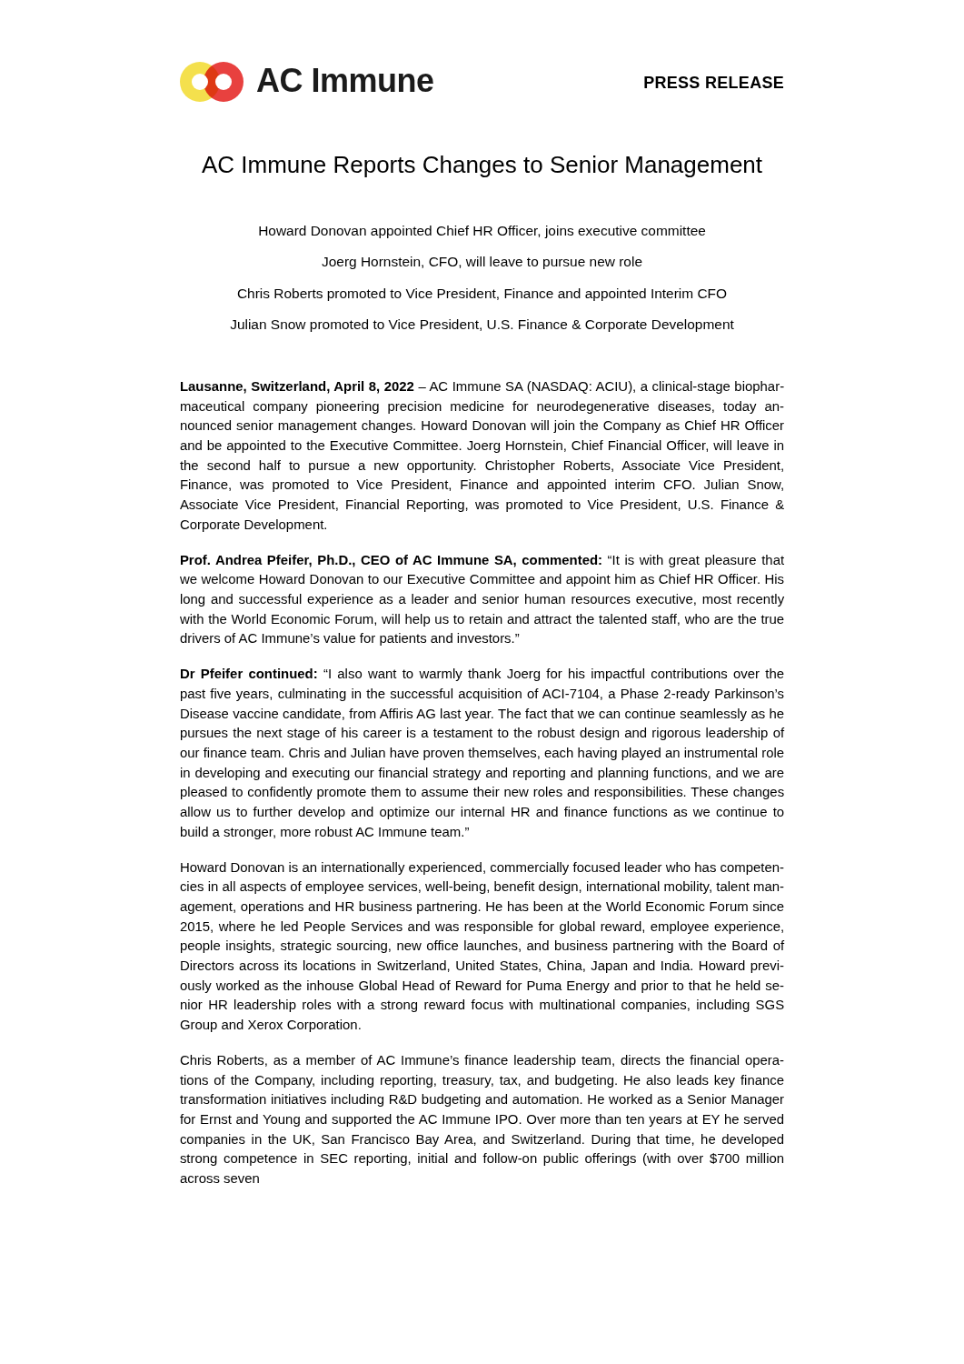AC Immune
PRESS RELEASE
AC Immune Reports Changes to Senior Management
Howard Donovan appointed Chief HR Officer, joins executive committee
Joerg Hornstein, CFO, will leave to pursue new role
Chris Roberts promoted to Vice President, Finance and appointed Interim CFO
Julian Snow promoted to Vice President, U.S. Finance & Corporate Development
Lausanne, Switzerland, April 8, 2022 – AC Immune SA (NASDAQ: ACIU), a clinical-stage biopharmaceutical company pioneering precision medicine for neurodegenerative diseases, today announced senior management changes. Howard Donovan will join the Company as Chief HR Officer and be appointed to the Executive Committee. Joerg Hornstein, Chief Financial Officer, will leave in the second half to pursue a new opportunity. Christopher Roberts, Associate Vice President, Finance, was promoted to Vice President, Finance and appointed interim CFO. Julian Snow, Associate Vice President, Financial Reporting, was promoted to Vice President, U.S. Finance & Corporate Development.
Prof. Andrea Pfeifer, Ph.D., CEO of AC Immune SA, commented: “It is with great pleasure that we welcome Howard Donovan to our Executive Committee and appoint him as Chief HR Officer. His long and successful experience as a leader and senior human resources executive, most recently with the World Economic Forum, will help us to retain and attract the talented staff, who are the true drivers of AC Immune’s value for patients and investors.”
Dr Pfeifer continued: “I also want to warmly thank Joerg for his impactful contributions over the past five years, culminating in the successful acquisition of ACI-7104, a Phase 2-ready Parkinson’s Disease vaccine candidate, from Affiris AG last year. The fact that we can continue seamlessly as he pursues the next stage of his career is a testament to the robust design and rigorous leadership of our finance team. Chris and Julian have proven themselves, each having played an instrumental role in developing and executing our financial strategy and reporting and planning functions, and we are pleased to confidently promote them to assume their new roles and responsibilities. These changes allow us to further develop and optimize our internal HR and finance functions as we continue to build a stronger, more robust AC Immune team.”
Howard Donovan is an internationally experienced, commercially focused leader who has competencies in all aspects of employee services, well-being, benefit design, international mobility, talent management, operations and HR business partnering. He has been at the World Economic Forum since 2015, where he led People Services and was responsible for global reward, employee experience, people insights, strategic sourcing, new office launches, and business partnering with the Board of Directors across its locations in Switzerland, United States, China, Japan and India. Howard previously worked as the inhouse Global Head of Reward for Puma Energy and prior to that he held senior HR leadership roles with a strong reward focus with multinational companies, including SGS Group and Xerox Corporation.
Chris Roberts, as a member of AC Immune’s finance leadership team, directs the financial operations of the Company, including reporting, treasury, tax, and budgeting. He also leads key finance transformation initiatives including R&D budgeting and automation. He worked as a Senior Manager for Ernst and Young and supported the AC Immune IPO. Over more than ten years at EY he served companies in the UK, San Francisco Bay Area, and Switzerland. During that time, he developed strong competence in SEC reporting, initial and follow-on public offerings (with over $700 million across seven